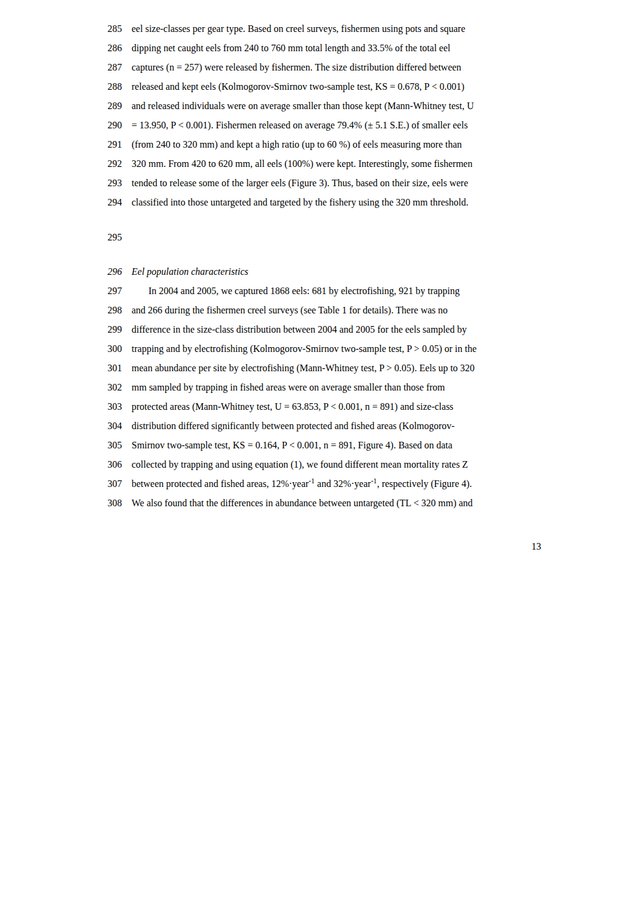285eel size-classes per gear type. Based on creel surveys, fishermen using pots and square 286dipping net caught eels from 240 to 760 mm total length and 33.5% of the total eel 287captures (n = 257) were released by fishermen. The size distribution differed between 288released and kept eels (Kolmogorov-Smirnov two-sample test, KS = 0.678, P < 0.001) 289and released individuals were on average smaller than those kept (Mann-Whitney test, U 290= 13.950, P < 0.001). Fishermen released on average 79.4% (± 5.1 S.E.) of smaller eels 291(from 240 to 320 mm) and kept a high ratio (up to 60 %) of eels measuring more than 292320 mm. From 420 to 620 mm, all eels (100%) were kept. Interestingly, some fishermen 293tended to release some of the larger eels (Figure 3). Thus, based on their size, eels were 294classified into those untargeted and targeted by the fishery using the 320 mm threshold.
295
296 Eel population characteristics
297 In 2004 and 2005, we captured 1868 eels: 681 by electrofishing, 921 by trapping 298and 266 during the fishermen creel surveys (see Table 1 for details). There was no 299difference in the size-class distribution between 2004 and 2005 for the eels sampled by 300trapping and by electrofishing (Kolmogorov-Smirnov two-sample test, P > 0.05) or in the 301mean abundance per site by electrofishing (Mann-Whitney test, P > 0.05). Eels up to 320 302mm sampled by trapping in fished areas were on average smaller than those from 303protected areas (Mann-Whitney test, U = 63.853, P < 0.001, n = 891) and size-class 304distribution differed significantly between protected and fished areas (Kolmogorov- 305 Smirnov two-sample test, KS = 0.164, P < 0.001, n = 891, Figure 4). Based on data 306collected by trapping and using equation (1), we found different mean mortality rates Z 307between protected and fished areas, 12%·year-1 and 32%·year-1, respectively (Figure 4). 308 We also found that the differences in abundance between untargeted (TL < 320 mm) and
13